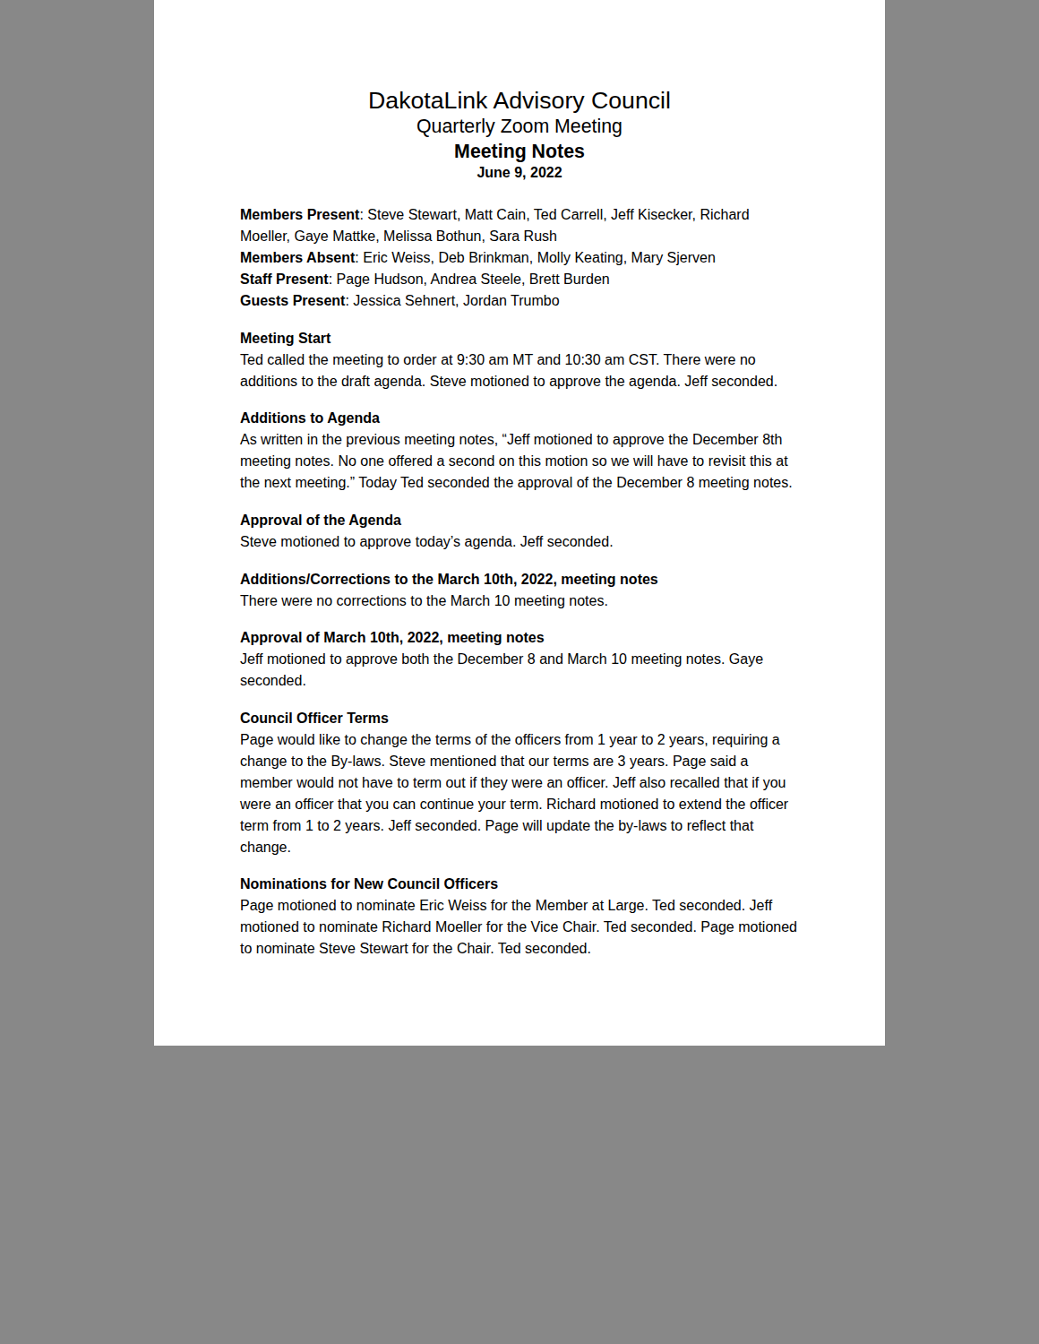DakotaLink Advisory Council
Quarterly Zoom Meeting
Meeting Notes
June 9, 2022
Members Present: Steve Stewart, Matt Cain, Ted Carrell, Jeff Kisecker, Richard Moeller, Gaye Mattke, Melissa Bothun, Sara Rush
Members Absent: Eric Weiss, Deb Brinkman, Molly Keating, Mary Sjerven
Staff Present: Page Hudson, Andrea Steele, Brett Burden
Guests Present: Jessica Sehnert, Jordan Trumbo
Meeting Start
Ted called the meeting to order at 9:30 am MT and 10:30 am CST. There were no additions to the draft agenda. Steve motioned to approve the agenda. Jeff seconded.
Additions to Agenda
As written in the previous meeting notes, “Jeff motioned to approve the December 8th meeting notes. No one offered a second on this motion so we will have to revisit this at the next meeting.” Today Ted seconded the approval of the December 8 meeting notes.
Approval of the Agenda
Steve motioned to approve today’s agenda. Jeff seconded.
Additions/Corrections to the March 10th, 2022, meeting notes
There were no corrections to the March 10 meeting notes.
Approval of March 10th, 2022, meeting notes
Jeff motioned to approve both the December 8 and March 10 meeting notes. Gaye seconded.
Council Officer Terms
Page would like to change the terms of the officers from 1 year to 2 years, requiring a change to the By-laws. Steve mentioned that our terms are 3 years. Page said a member would not have to term out if they were an officer. Jeff also recalled that if you were an officer that you can continue your term. Richard motioned to extend the officer term from 1 to 2 years. Jeff seconded. Page will update the by-laws to reflect that change.
Nominations for New Council Officers
Page motioned to nominate Eric Weiss for the Member at Large. Ted seconded. Jeff motioned to nominate Richard Moeller for the Vice Chair. Ted seconded. Page motioned to nominate Steve Stewart for the Chair. Ted seconded.